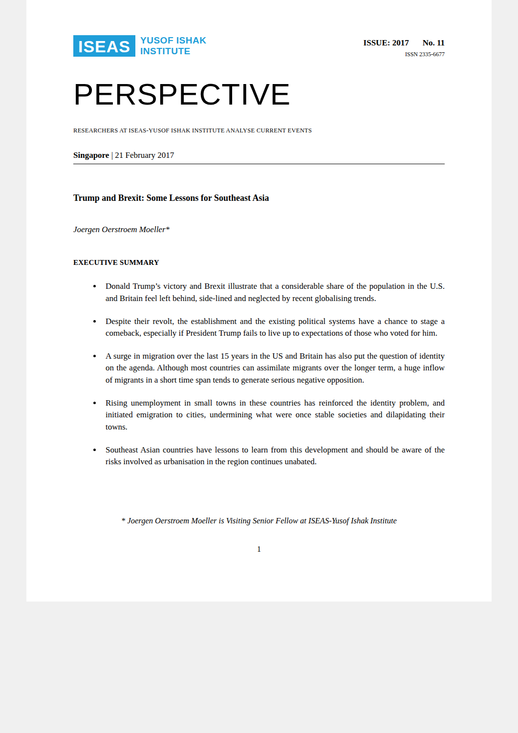ISEAS
YUSOF ISHAK INSTITUTE
ISSUE: 2017No. 11
ISSN 2335-6677
PERSPECTIVE
RESEARCHERS AT ISEAS-YUSOF ISHAK INSTITUTE ANALYSE CURRENT EVENTS
Singapore | 21 February 2017
Trump and Brexit: Some Lessons for Southeast Asia
Joergen Oerstroem Moeller*
EXECUTIVE SUMMARY
Donald Trump’s victory and Brexit illustrate that a considerable share of the population in the U.S. and Britain feel left behind, side-lined and neglected by recent globalising trends.
Despite their revolt, the establishment and the existing political systems have a chance to stage a comeback, especially if President Trump fails to live up to expectations of those who voted for him.
A surge in migration over the last 15 years in the US and Britain has also put the question of identity on the agenda. Although most countries can assimilate migrants over the longer term, a huge inflow of migrants in a short time span tends to generate serious negative opposition.
Rising unemployment in small towns in these countries has reinforced the identity problem, and initiated emigration to cities, undermining what were once stable societies and dilapidating their towns.
Southeast Asian countries have lessons to learn from this development and should be aware of the risks involved as urbanisation in the region continues unabated.
* Joergen Oerstroem Moeller is Visiting Senior Fellow at ISEAS-Yusof Ishak Institute
1